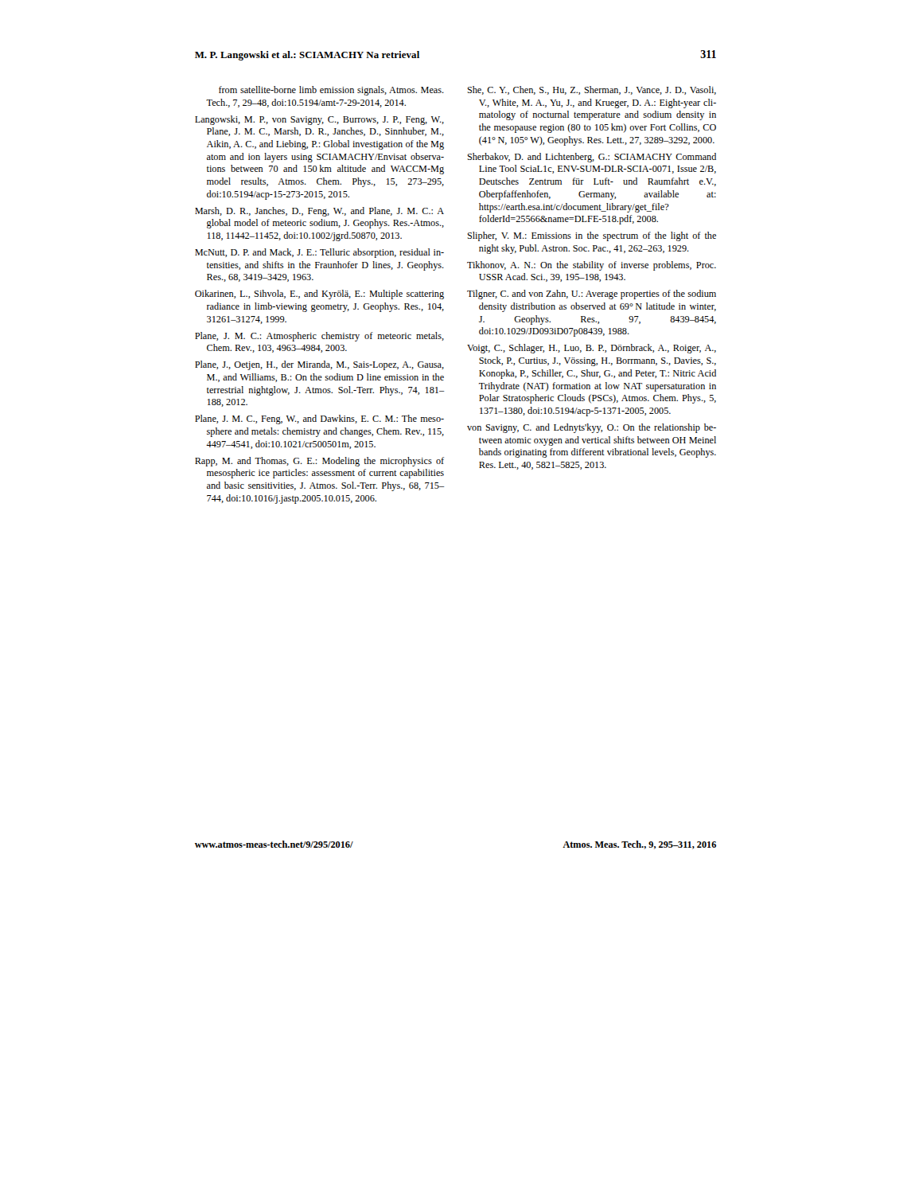M. P. Langowski et al.: SCIAMACHY Na retrieval
311
from satellite-borne limb emission signals, Atmos. Meas. Tech., 7, 29–48, doi:10.5194/amt-7-29-2014, 2014.
Langowski, M. P., von Savigny, C., Burrows, J. P., Feng, W., Plane, J. M. C., Marsh, D. R., Janches, D., Sinnhuber, M., Aikin, A. C., and Liebing, P.: Global investigation of the Mg atom and ion layers using SCIAMACHY/Envisat observations between 70 and 150 km altitude and WACCM-Mg model results, Atmos. Chem. Phys., 15, 273–295, doi:10.5194/acp-15-273-2015, 2015.
Marsh, D. R., Janches, D., Feng, W., and Plane, J. M. C.: A global model of meteoric sodium, J. Geophys. Res.-Atmos., 118, 11442–11452, doi:10.1002/jgrd.50870, 2013.
McNutt, D. P. and Mack, J. E.: Telluric absorption, residual intensities, and shifts in the Fraunhofer D lines, J. Geophys. Res., 68, 3419–3429, 1963.
Oikarinen, L., Sihvola, E., and Kyrölä, E.: Multiple scattering radiance in limb-viewing geometry, J. Geophys. Res., 104, 31261–31274, 1999.
Plane, J. M. C.: Atmospheric chemistry of meteoric metals, Chem. Rev., 103, 4963–4984, 2003.
Plane, J., Oetjen, H., der Miranda, M., Sais-Lopez, A., Gausa, M., and Williams, B.: On the sodium D line emission in the terrestrial nightglow, J. Atmos. Sol.-Terr. Phys., 74, 181–188, 2012.
Plane, J. M. C., Feng, W., and Dawkins, E. C. M.: The mesosphere and metals: chemistry and changes, Chem. Rev., 115, 4497–4541, doi:10.1021/cr500501m, 2015.
Rapp, M. and Thomas, G. E.: Modeling the microphysics of mesospheric ice particles: assessment of current capabilities and basic sensitivities, J. Atmos. Sol.-Terr. Phys., 68, 715–744, doi:10.1016/j.jastp.2005.10.015, 2006.
She, C. Y., Chen, S., Hu, Z., Sherman, J., Vance, J. D., Vasoli, V., White, M. A., Yu, J., and Krueger, D. A.: Eight-year climatology of nocturnal temperature and sodium density in the mesopause region (80 to 105 km) over Fort Collins, CO (41° N, 105° W), Geophys. Res. Lett., 27, 3289–3292, 2000.
Sherbakov, D. and Lichtenberg, G.: SCIAMACHY Command Line Tool SciaL1c, ENV-SUM-DLR-SCIA-0071, Issue 2/B, Deutsches Zentrum für Luft- und Raumfahrt e.V., Oberpfaffenhofen, Germany, available at: https://earth.esa.int/c/document_library/get_file?folderId=25566&name=DLFE-518.pdf, 2008.
Slipher, V. M.: Emissions in the spectrum of the light of the night sky, Publ. Astron. Soc. Pac., 41, 262–263, 1929.
Tikhonov, A. N.: On the stability of inverse problems, Proc. USSR Acad. Sci., 39, 195–198, 1943.
Tilgner, C. and von Zahn, U.: Average properties of the sodium density distribution as observed at 69° N latitude in winter, J. Geophys. Res., 97, 8439–8454, doi:10.1029/JD093iD07p08439, 1988.
Voigt, C., Schlager, H., Luo, B. P., Dörnbrack, A., Roiger, A., Stock, P., Curtius, J., Vössing, H., Borrmann, S., Davies, S., Konopka, P., Schiller, C., Shur, G., and Peter, T.: Nitric Acid Trihydrate (NAT) formation at low NAT supersaturation in Polar Stratospheric Clouds (PSCs), Atmos. Chem. Phys., 5, 1371–1380, doi:10.5194/acp-5-1371-2005, 2005.
von Savigny, C. and Lednyts'kyy, O.: On the relationship between atomic oxygen and vertical shifts between OH Meinel bands originating from different vibrational levels, Geophys. Res. Lett., 40, 5821–5825, 2013.
www.atmos-meas-tech.net/9/295/2016/
Atmos. Meas. Tech., 9, 295–311, 2016